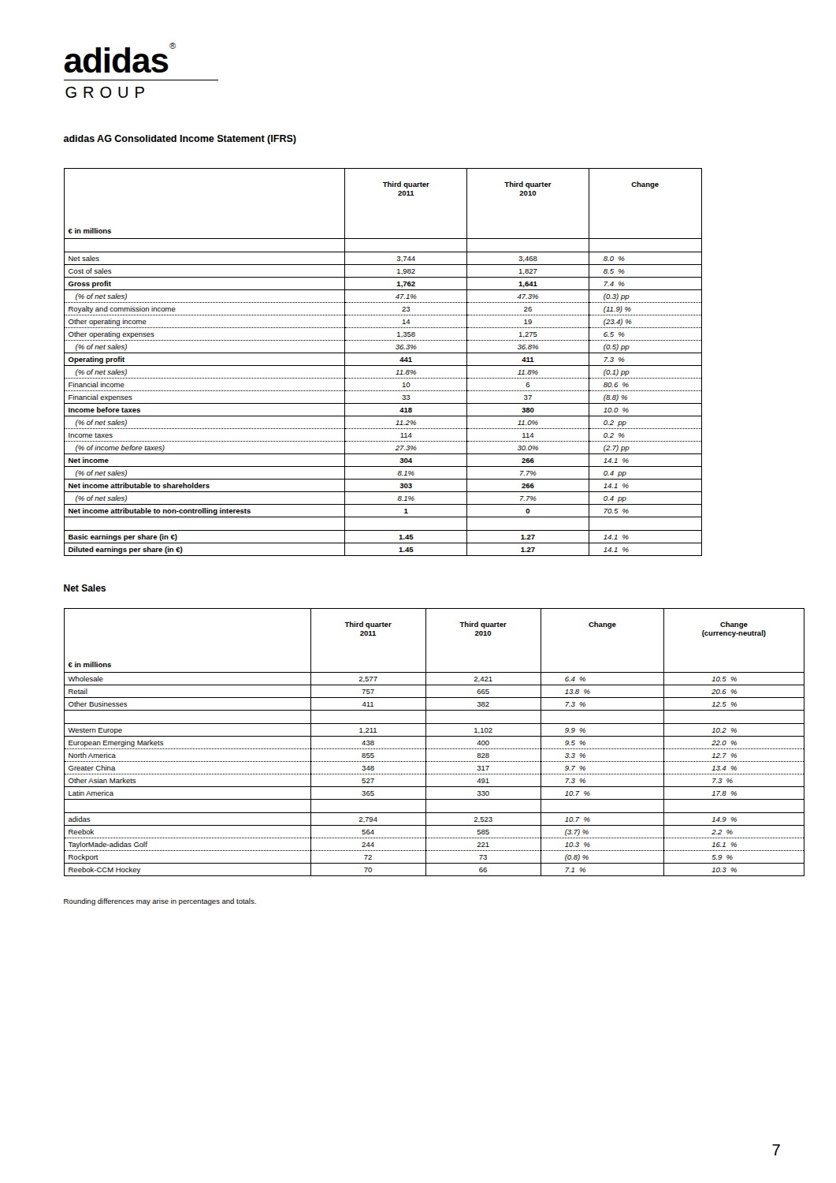adidas®
GROUP
adidas AG Consolidated Income Statement (IFRS)
| € in millions | Third quarter 2011 | Third quarter 2010 | Change |
| --- | --- | --- | --- |
| Net sales | 3,744 | 3,468 | 8.0 % |
| Cost of sales | 1,982 | 1,827 | 8.5 % |
| Gross profit | 1,762 | 1,641 | 7.4 % |
| (% of net sales) | 47.1% | 47.3% | (0.3) pp |
| Royalty and commission income | 23 | 26 | (11.9) % |
| Other operating income | 14 | 19 | (23.4) % |
| Other operating expenses | 1,358 | 1,275 | 6.5 % |
| (% of net sales) | 36.3% | 36.8% | (0.5) pp |
| Operating profit | 441 | 411 | 7.3 % |
| (% of net sales) | 11.8% | 11.8% | (0.1) pp |
| Financial income | 10 | 6 | 80.6 % |
| Financial expenses | 33 | 37 | (8.8) % |
| Income before taxes | 418 | 380 | 10.0 % |
| (% of net sales) | 11.2% | 11.0% | 0.2 pp |
| Income taxes | 114 | 114 | 0.2 % |
| (% of income before taxes) | 27.3% | 30.0% | (2.7) pp |
| Net income | 304 | 266 | 14.1 % |
| (% of net sales) | 8.1% | 7.7% | 0.4 pp |
| Net income attributable to shareholders | 303 | 266 | 14.1 % |
| (% of net sales) | 8.1% | 7.7% | 0.4 pp |
| Net income attributable to non-controlling interests | 1 | 0 | 70.5 % |
| Basic earnings per share (in €) | 1.45 | 1.27 | 14.1 % |
| Diluted earnings per share (in €) | 1.45 | 1.27 | 14.1 % |
Net Sales
| € in millions | Third quarter 2011 | Third quarter 2010 | Change | Change (currency-neutral) |
| --- | --- | --- | --- | --- |
| Wholesale | 2,577 | 2,421 | 6.4 % | 10.5 % |
| Retail | 757 | 665 | 13.8 % | 20.6 % |
| Other Businesses | 411 | 382 | 7.3 % | 12.5 % |
| Western Europe | 1,211 | 1,102 | 9.9 % | 10.2 % |
| European Emerging Markets | 438 | 400 | 9.5 % | 22.0 % |
| North America | 855 | 828 | 3.3 % | 12.7 % |
| Greater China | 348 | 317 | 9.7 % | 13.4 % |
| Other Asian Markets | 527 | 491 | 7.3 % | 7.3 % |
| Latin America | 365 | 330 | 10.7 % | 17.8 % |
| adidas | 2,794 | 2,523 | 10.7 % | 14.9 % |
| Reebok | 564 | 585 | (3.7) % | 2.2 % |
| TaylorMade-adidas Golf | 244 | 221 | 10.3 % | 16.1 % |
| Rockport | 72 | 73 | (0.8) % | 5.9 % |
| Reebok-CCM Hockey | 70 | 66 | 7.1 % | 10.3 % |
Rounding differences may arise in percentages and totals.
7